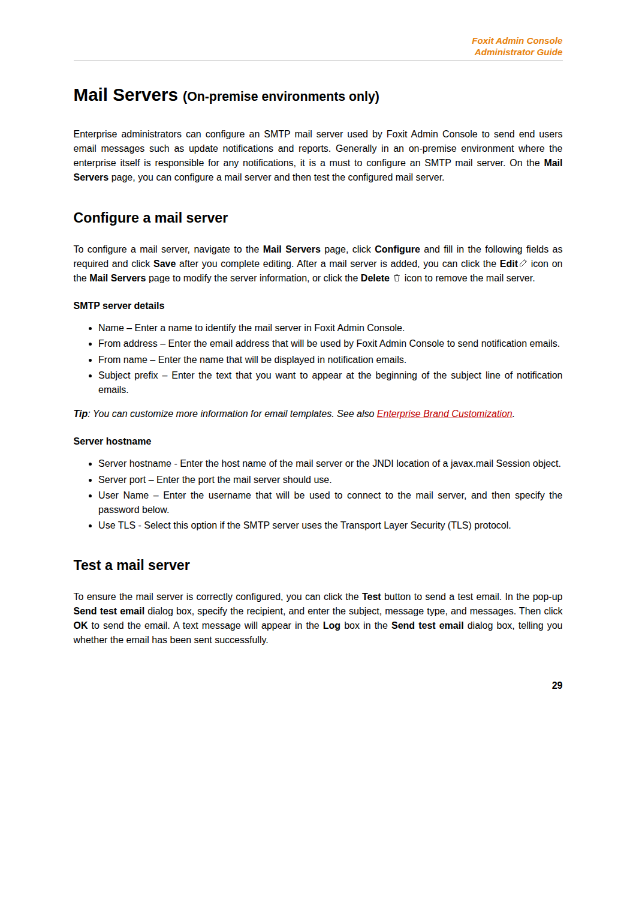Foxit Admin Console
Administrator Guide
Mail Servers (On-premise environments only)
Enterprise administrators can configure an SMTP mail server used by Foxit Admin Console to send end users email messages such as update notifications and reports. Generally in an on-premise environment where the enterprise itself is responsible for any notifications, it is a must to configure an SMTP mail server. On the Mail Servers page, you can configure a mail server and then test the configured mail server.
Configure a mail server
To configure a mail server, navigate to the Mail Servers page, click Configure and fill in the following fields as required and click Save after you complete editing. After a mail server is added, you can click the Edit icon on the Mail Servers page to modify the server information, or click the Delete icon to remove the mail server.
SMTP server details
Name – Enter a name to identify the mail server in Foxit Admin Console.
From address – Enter the email address that will be used by Foxit Admin Console to send notification emails.
From name – Enter the name that will be displayed in notification emails.
Subject prefix – Enter the text that you want to appear at the beginning of the subject line of notification emails.
Tip: You can customize more information for email templates. See also Enterprise Brand Customization.
Server hostname
Server hostname - Enter the host name of the mail server or the JNDI location of a javax.mail Session object.
Server port – Enter the port the mail server should use.
User Name – Enter the username that will be used to connect to the mail server, and then specify the password below.
Use TLS - Select this option if the SMTP server uses the Transport Layer Security (TLS) protocol.
Test a mail server
To ensure the mail server is correctly configured, you can click the Test button to send a test email. In the pop-up Send test email dialog box, specify the recipient, and enter the subject, message type, and messages. Then click OK to send the email. A text message will appear in the Log box in the Send test email dialog box, telling you whether the email has been sent successfully.
29